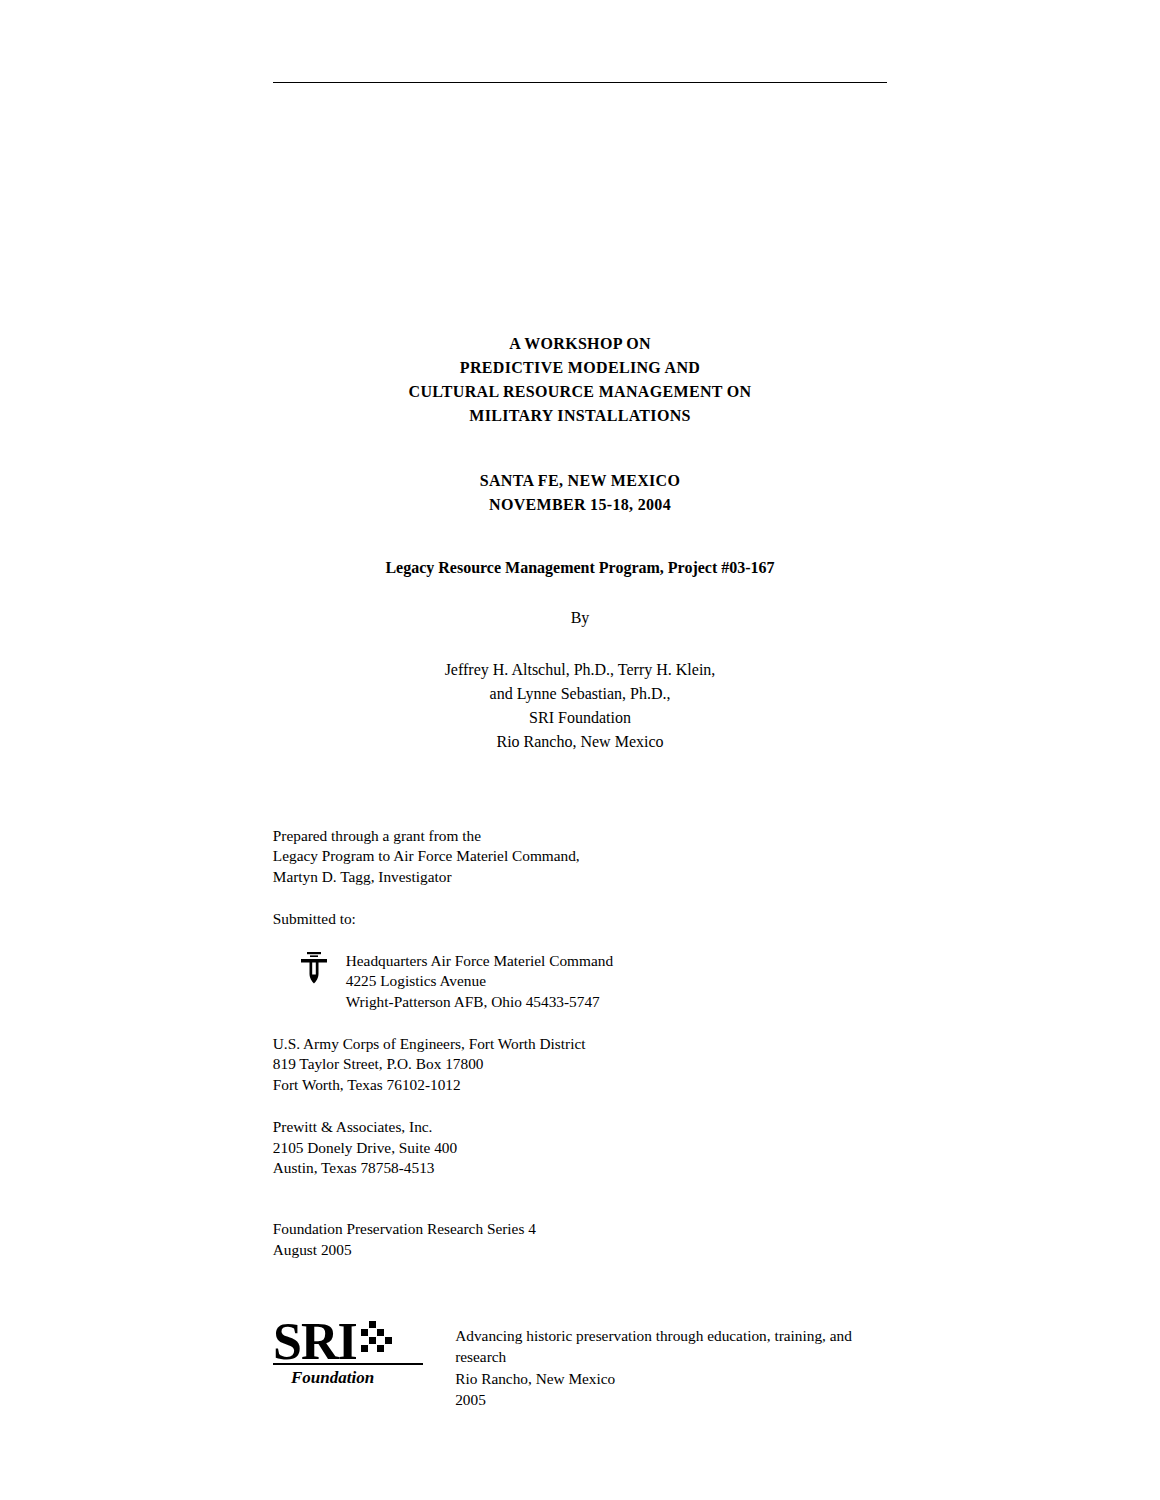A WORKSHOP ON
PREDICTIVE MODELING AND
CULTURAL RESOURCE MANAGEMENT ON
MILITARY INSTALLATIONS
SANTA FE, NEW MEXICO
NOVEMBER 15-18, 2004
Legacy Resource Management Program, Project #03-167
By
Jeffrey H. Altschul, Ph.D., Terry H. Klein,
and Lynne Sebastian, Ph.D.,
SRI Foundation
Rio Rancho, New Mexico
Prepared through a grant from the
Legacy Program to Air Force Materiel Command,
Martyn D. Tagg, Investigator
Submitted to:
Headquarters Air Force Materiel Command
4225 Logistics Avenue
Wright-Patterson AFB, Ohio 45433-5747
U.S. Army Corps of Engineers, Fort Worth District
819 Taylor Street, P.O. Box 17800
Fort Worth, Texas 76102-1012
Prewitt & Associates, Inc.
2105 Donely Drive, Suite 400
Austin, Texas 78758-4513
Foundation Preservation Research Series 4
August 2005
SRI Foundation
Advancing historic preservation through education, training, and research
Rio Rancho, New Mexico
2005